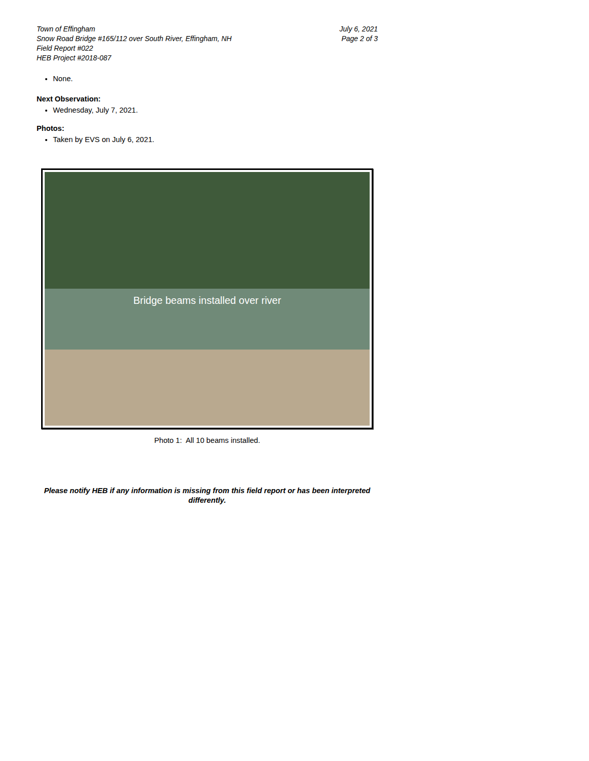Town of Effingham
Snow Road Bridge #165/112 over South River, Effingham, NH
Field Report #022
HEB Project #2018-087
July 6, 2021
Page 2 of 3
None.
Next Observation:
Wednesday, July 7, 2021.
Photos:
Taken by EVS on July 6, 2021.
Photo 1: All 10 beams installed.
Please notify HEB if any information is missing from this field report or has been interpreted differently.